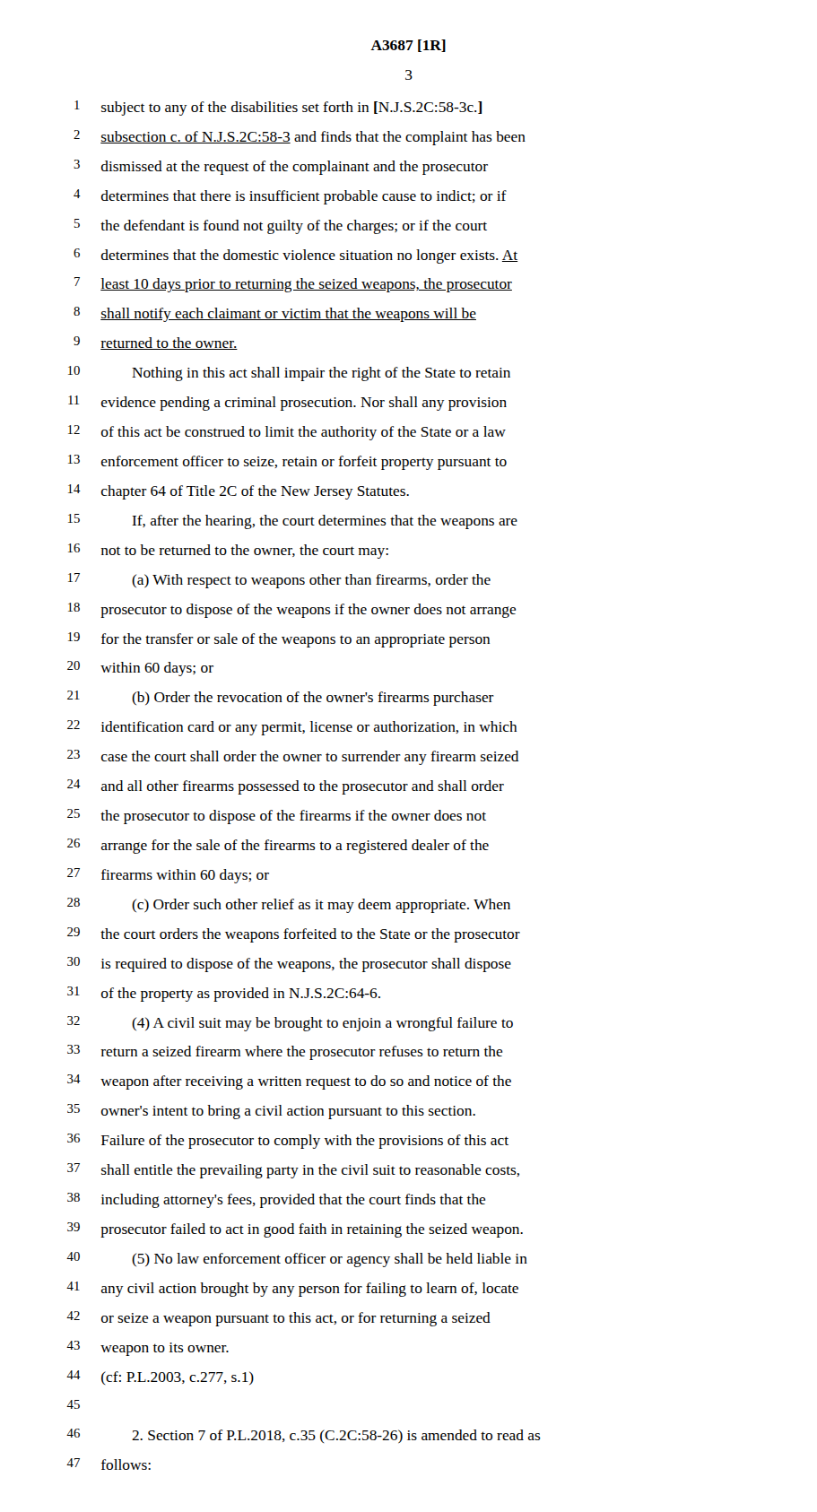A3687 [1R] 3
subject to any of the disabilities set forth in [N.J.S.2C:58-3c.]
subsection c. of N.J.S.2C:58-3 and finds that the complaint has been
dismissed at the request of the complainant and the prosecutor
determines that there is insufficient probable cause to indict; or if
the defendant is found not guilty of the charges; or if the court
determines that the domestic violence situation no longer exists. At
least 10 days prior to returning the seized weapons, the prosecutor
shall notify each claimant or victim that the weapons will be
returned to the owner.
Nothing in this act shall impair the right of the State to retain
evidence pending a criminal prosecution. Nor shall any provision
of this act be construed to limit the authority of the State or a law
enforcement officer to seize, retain or forfeit property pursuant to
chapter 64 of Title 2C of the New Jersey Statutes.
If, after the hearing, the court determines that the weapons are
not to be returned to the owner, the court may:
(a) With respect to weapons other than firearms, order the
prosecutor to dispose of the weapons if the owner does not arrange
for the transfer or sale of the weapons to an appropriate person
within 60 days; or
(b) Order the revocation of the owner's firearms purchaser
identification card or any permit, license or authorization, in which
case the court shall order the owner to surrender any firearm seized
and all other firearms possessed to the prosecutor and shall order
the prosecutor to dispose of the firearms if the owner does not
arrange for the sale of the firearms to a registered dealer of the
firearms within 60 days; or
(c) Order such other relief as it may deem appropriate. When
the court orders the weapons forfeited to the State or the prosecutor
is required to dispose of the weapons, the prosecutor shall dispose
of the property as provided in N.J.S.2C:64-6.
(4) A civil suit may be brought to enjoin a wrongful failure to
return a seized firearm where the prosecutor refuses to return the
weapon after receiving a written request to do so and notice of the
owner's intent to bring a civil action pursuant to this section.
Failure of the prosecutor to comply with the provisions of this act
shall entitle the prevailing party in the civil suit to reasonable costs,
including attorney's fees, provided that the court finds that the
prosecutor failed to act in good faith in retaining the seized weapon.
(5) No law enforcement officer or agency shall be held liable in
any civil action brought by any person for failing to learn of, locate
or seize a weapon pursuant to this act, or for returning a seized
weapon to its owner.
(cf: P.L.2003, c.277, s.1)
2. Section 7 of P.L.2018, c.35 (C.2C:58-26) is amended to read as
follows: